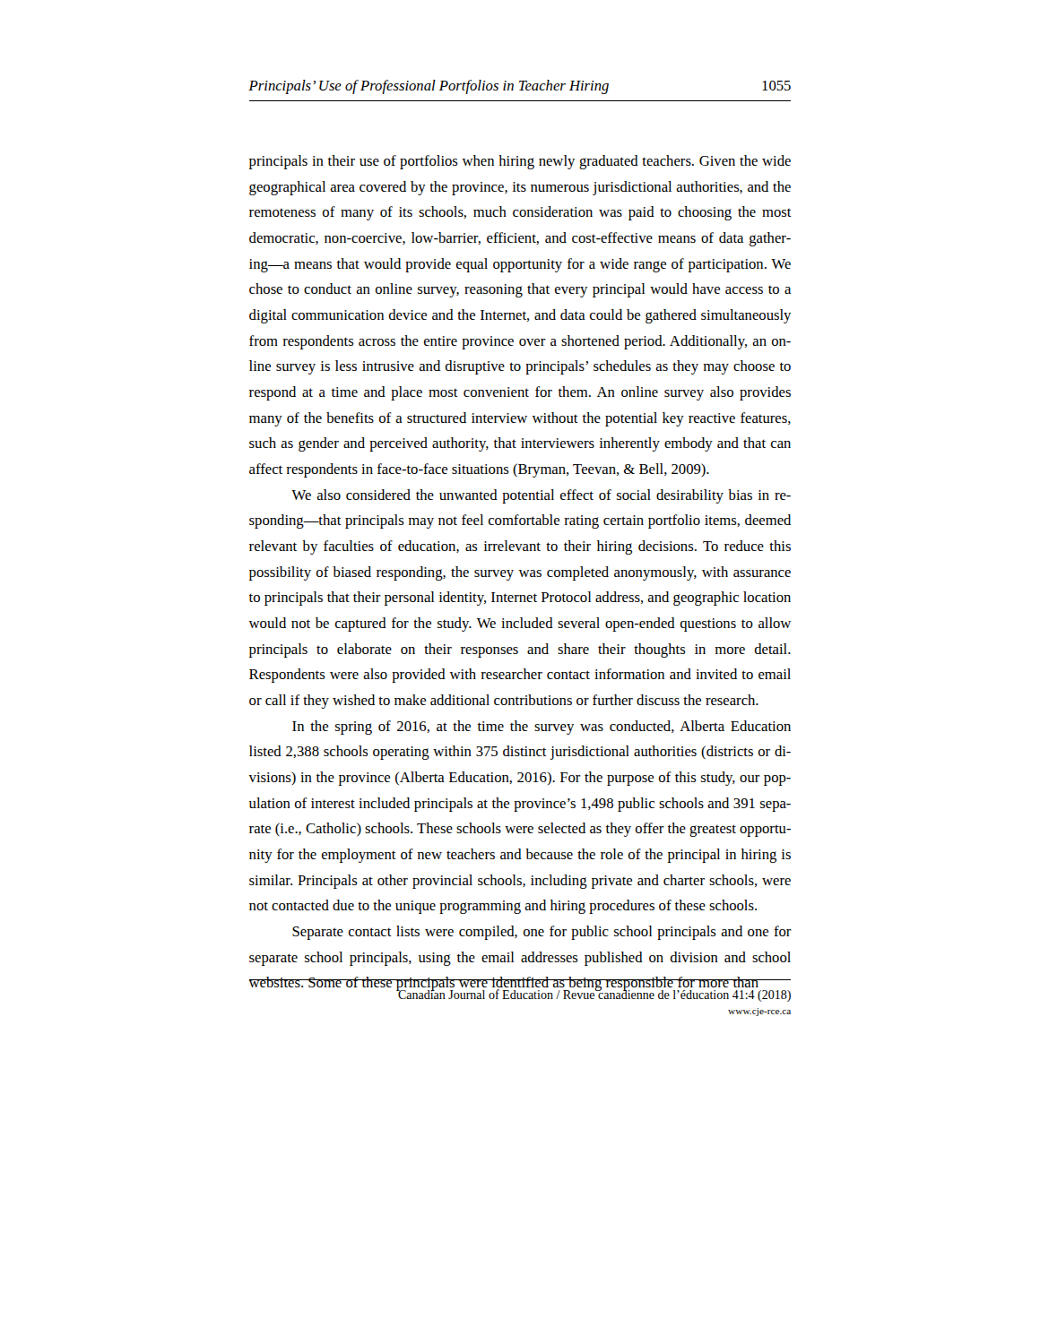Principals’ Use of Professional Portfolios in Teacher Hiring 1055
principals in their use of portfolios when hiring newly graduated teachers. Given the wide geographical area covered by the province, its numerous jurisdictional authorities, and the remoteness of many of its schools, much consideration was paid to choosing the most democratic, non-coercive, low-barrier, efficient, and cost-effective means of data gathering—a means that would provide equal opportunity for a wide range of participation. We chose to conduct an online survey, reasoning that every principal would have access to a digital communication device and the Internet, and data could be gathered simultaneously from respondents across the entire province over a shortened period. Additionally, an online survey is less intrusive and disruptive to principals’ schedules as they may choose to respond at a time and place most convenient for them. An online survey also provides many of the benefits of a structured interview without the potential key reactive features, such as gender and perceived authority, that interviewers inherently embody and that can affect respondents in face-to-face situations (Bryman, Teevan, & Bell, 2009).
We also considered the unwanted potential effect of social desirability bias in responding—that principals may not feel comfortable rating certain portfolio items, deemed relevant by faculties of education, as irrelevant to their hiring decisions. To reduce this possibility of biased responding, the survey was completed anonymously, with assurance to principals that their personal identity, Internet Protocol address, and geographic location would not be captured for the study. We included several open-ended questions to allow principals to elaborate on their responses and share their thoughts in more detail. Respondents were also provided with researcher contact information and invited to email or call if they wished to make additional contributions or further discuss the research.
In the spring of 2016, at the time the survey was conducted, Alberta Education listed 2,388 schools operating within 375 distinct jurisdictional authorities (districts or divisions) in the province (Alberta Education, 2016). For the purpose of this study, our population of interest included principals at the province’s 1,498 public schools and 391 separate (i.e., Catholic) schools. These schools were selected as they offer the greatest opportunity for the employment of new teachers and because the role of the principal in hiring is similar. Principals at other provincial schools, including private and charter schools, were not contacted due to the unique programming and hiring procedures of these schools.
Separate contact lists were compiled, one for public school principals and one for separate school principals, using the email addresses published on division and school websites. Some of these principals were identified as being responsible for more than
Canadian Journal of Education / Revue canadienne de l’éducation 41:4 (2018)
www.cje-rce.ca